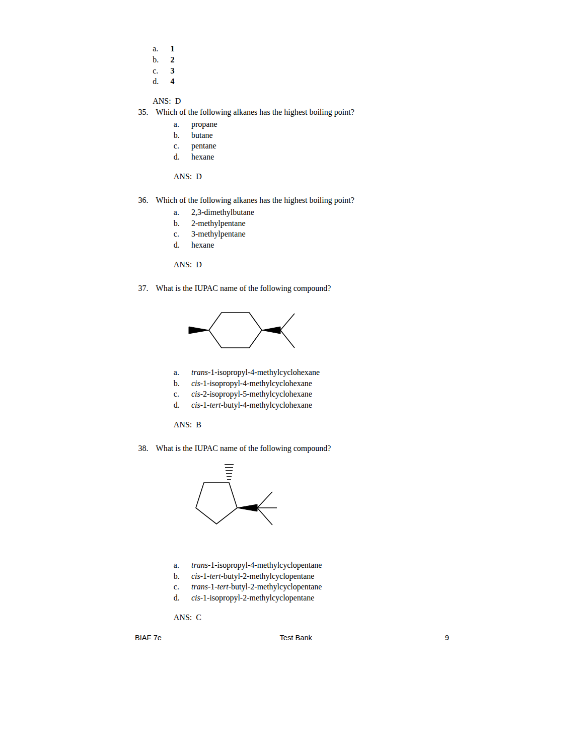a. 1
b. 2
c. 3
d. 4
ANS: D
35.
Which of the following alkanes has the highest boiling point?
a. propane
b. butane
c. pentane
d. hexane
ANS: D
36.
Which of the following alkanes has the highest boiling point?
a. 2,3-dimethylbutane
b. 2-methylpentane
c. 3-methylpentane
d. hexane
ANS: D
37.
What is the IUPAC name of the following compound?
a. trans-1-isopropyl-4-methylcyclohexane
b. cis-1-isopropyl-4-methylcyclohexane
c. cis-2-isopropyl-5-methylcyclohexane
d. cis-1-tert-butyl-4-methylcyclohexane
ANS: B
38.
What is the IUPAC name of the following compound?
a. trans-1-isopropyl-4-methylcyclopentane
b. cis-1-tert-butyl-2-methylcyclopentane
c. trans-1-tert-butyl-2-methylcyclopentane
d. cis-1-isopropyl-2-methylcyclopentane
ANS: C
BIAF 7e Test Bank 9